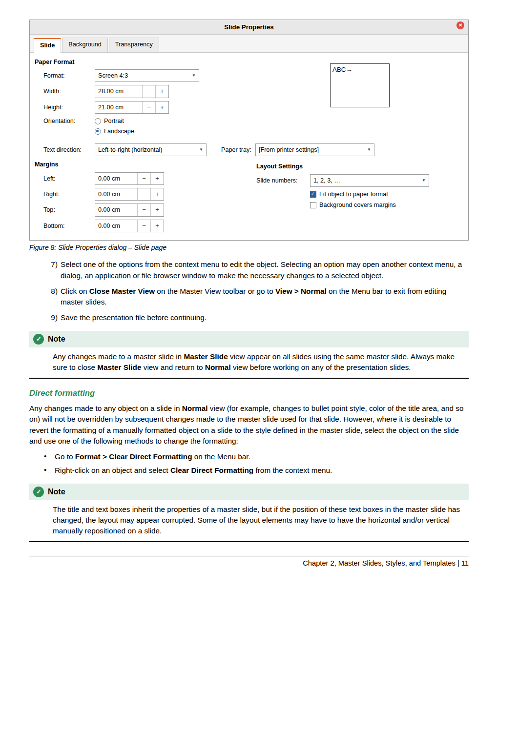Slide Properties ✕
Slide
Background
Transparency
Paper Format
Format:
Screen 4:3▼
Width:
28.00 cm−+
Height:
21.00 cm−+
Orientation:
Portrait
Landscape
ABC→
Text direction:
Left-to-right (horizontal)▼
Paper tray:
[From printer settings]▼
Margins
Left:
0.00 cm−+
Right:
0.00 cm−+
Top:
0.00 cm−+
Bottom:
0.00 cm−+
Layout Settings
Slide numbers:
1, 2, 3, …▼
Fit object to paper format
Background covers margins
Figure 8: Slide Properties dialog – Slide page
7) Select one of the options from the context menu to edit the object. Selecting an option may open another context menu, a dialog, an application or file browser window to make the necessary changes to a selected object.
8) Click on Close Master View on the Master View toolbar or go to View > Normal on the Menu bar to exit from editing master slides.
9) Save the presentation file before continuing.
✓Note
Any changes made to a master slide in Master Slide view appear on all slides using the same master slide. Always make sure to close Master Slide view and return to Normal view before working on any of the presentation slides.
Direct formatting
Any changes made to any object on a slide in Normal view (for example, changes to bullet point style, color of the title area, and so on) will not be overridden by subsequent changes made to the master slide used for that slide. However, where it is desirable to revert the formatting of a manually formatted object on a slide to the style defined in the master slide, select the object on the slide and use one of the following methods to change the formatting:
Go to Format > Clear Direct Formatting on the Menu bar.
Right-click on an object and select Clear Direct Formatting from the context menu.
✓Note
The title and text boxes inherit the properties of a master slide, but if the position of these text boxes in the master slide has changed, the layout may appear corrupted. Some of the layout elements may have to have the horizontal and/or vertical manually repositioned on a slide.
Chapter 2, Master Slides, Styles, and Templates | 11